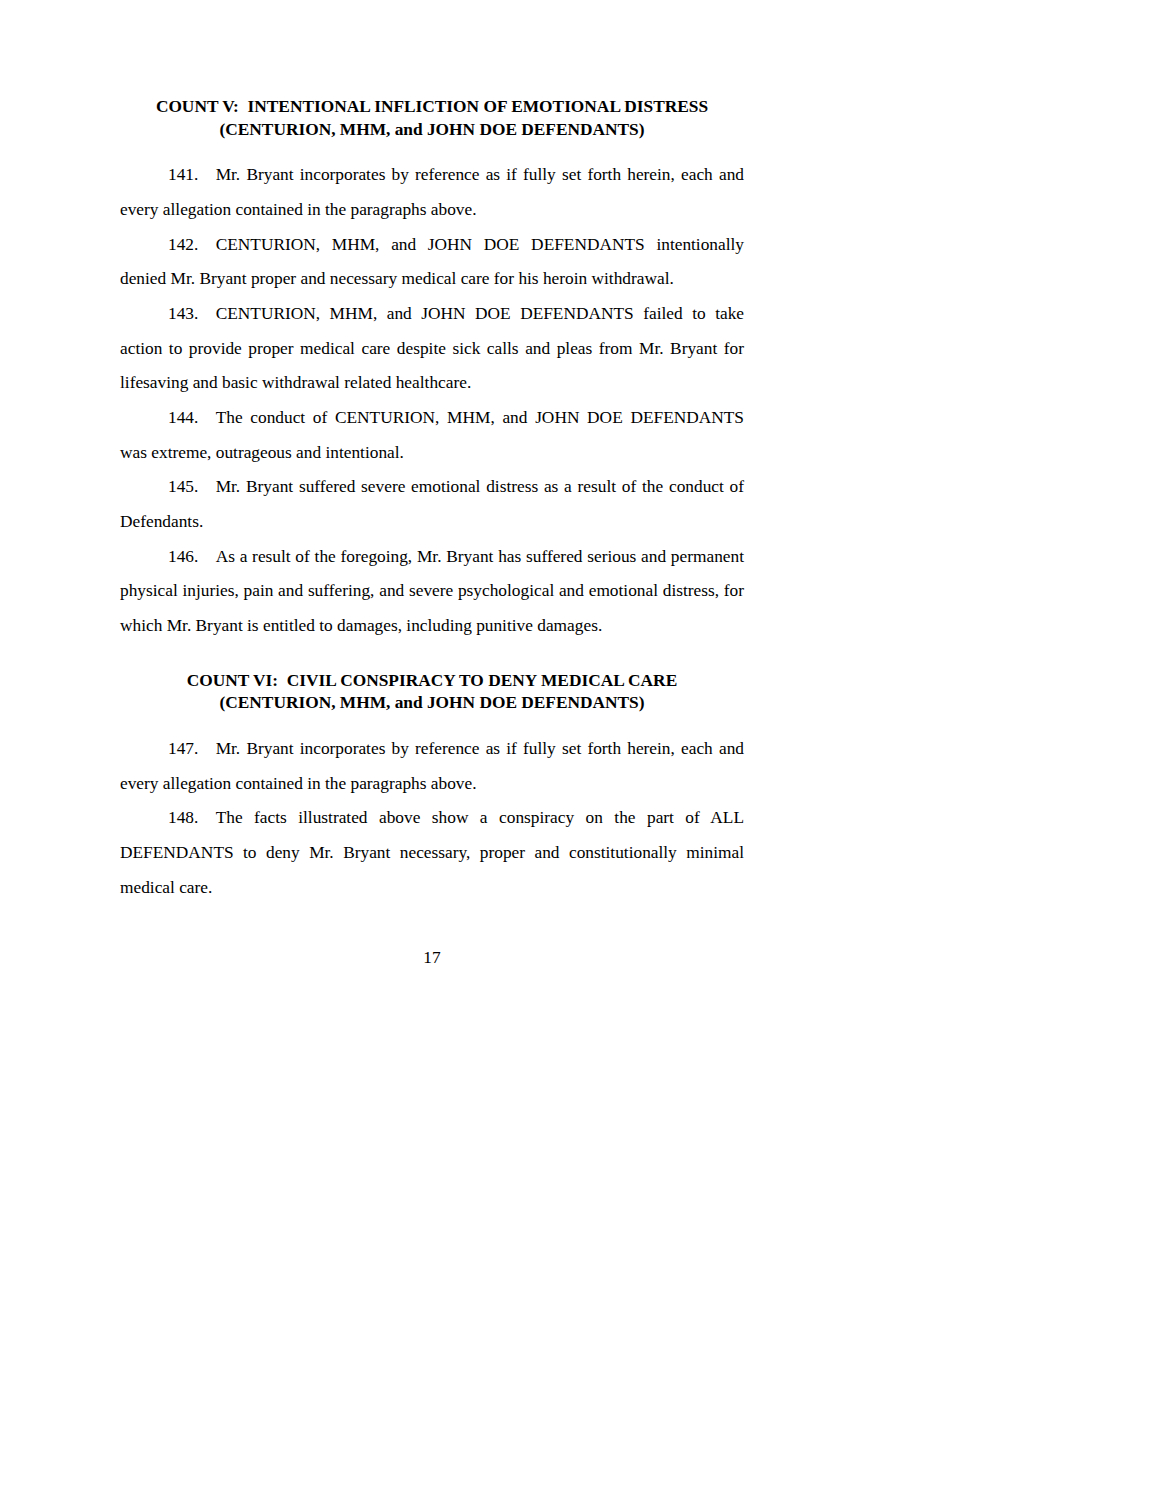COUNT V: INTENTIONAL INFLICTION OF EMOTIONAL DISTRESS (CENTURION, MHM, and JOHN DOE DEFENDANTS)
141. Mr. Bryant incorporates by reference as if fully set forth herein, each and every allegation contained in the paragraphs above.
142. CENTURION, MHM, and JOHN DOE DEFENDANTS intentionally denied Mr. Bryant proper and necessary medical care for his heroin withdrawal.
143. CENTURION, MHM, and JOHN DOE DEFENDANTS failed to take action to provide proper medical care despite sick calls and pleas from Mr. Bryant for lifesaving and basic withdrawal related healthcare.
144. The conduct of CENTURION, MHM, and JOHN DOE DEFENDANTS was extreme, outrageous and intentional.
145. Mr. Bryant suffered severe emotional distress as a result of the conduct of Defendants.
146. As a result of the foregoing, Mr. Bryant has suffered serious and permanent physical injuries, pain and suffering, and severe psychological and emotional distress, for which Mr. Bryant is entitled to damages, including punitive damages.
COUNT VI: CIVIL CONSPIRACY TO DENY MEDICAL CARE (CENTURION, MHM, and JOHN DOE DEFENDANTS)
147. Mr. Bryant incorporates by reference as if fully set forth herein, each and every allegation contained in the paragraphs above.
148. The facts illustrated above show a conspiracy on the part of ALL DEFENDANTS to deny Mr. Bryant necessary, proper and constitutionally minimal medical care.
17